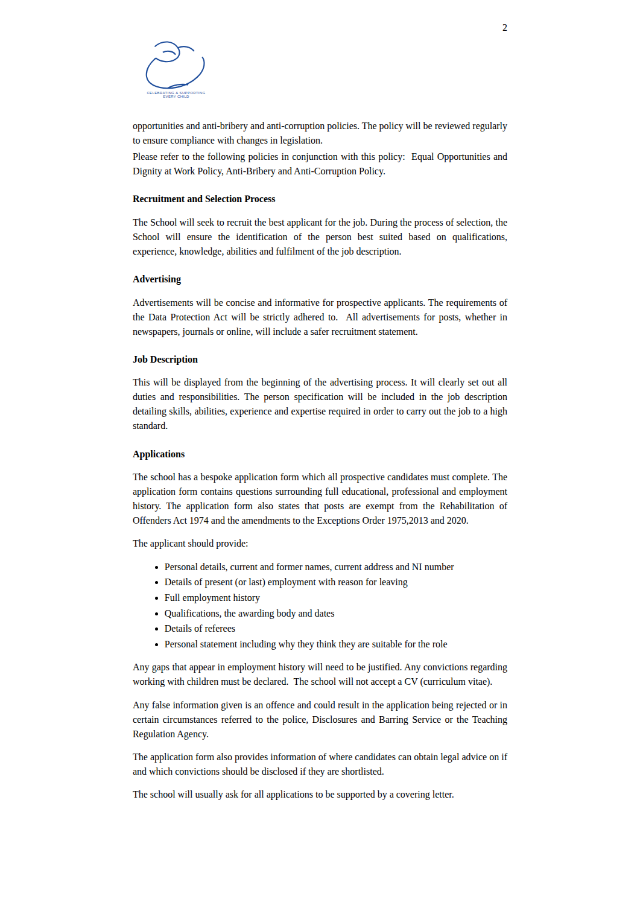2
CELEBRATING & SUPPORTING EVERY CHILD
opportunities and anti-bribery and anti-corruption policies. The policy will be reviewed regularly to ensure compliance with changes in legislation.
Please refer to the following policies in conjunction with this policy: Equal Opportunities and Dignity at Work Policy, Anti-Bribery and Anti-Corruption Policy.
Recruitment and Selection Process
The School will seek to recruit the best applicant for the job. During the process of selection, the School will ensure the identification of the person best suited based on qualifications, experience, knowledge, abilities and fulfilment of the job description.
Advertising
Advertisements will be concise and informative for prospective applicants. The requirements of the Data Protection Act will be strictly adhered to. All advertisements for posts, whether in newspapers, journals or online, will include a safer recruitment statement.
Job Description
This will be displayed from the beginning of the advertising process. It will clearly set out all duties and responsibilities. The person specification will be included in the job description detailing skills, abilities, experience and expertise required in order to carry out the job to a high standard.
Applications
The school has a bespoke application form which all prospective candidates must complete. The application form contains questions surrounding full educational, professional and employment history. The application form also states that posts are exempt from the Rehabilitation of Offenders Act 1974 and the amendments to the Exceptions Order 1975,2013 and 2020.
The applicant should provide:
Personal details, current and former names, current address and NI number
Details of present (or last) employment with reason for leaving
Full employment history
Qualifications, the awarding body and dates
Details of referees
Personal statement including why they think they are suitable for the role
Any gaps that appear in employment history will need to be justified. Any convictions regarding working with children must be declared. The school will not accept a CV (curriculum vitae).
Any false information given is an offence and could result in the application being rejected or in certain circumstances referred to the police, Disclosures and Barring Service or the Teaching Regulation Agency.
The application form also provides information of where candidates can obtain legal advice on if and which convictions should be disclosed if they are shortlisted.
The school will usually ask for all applications to be supported by a covering letter.